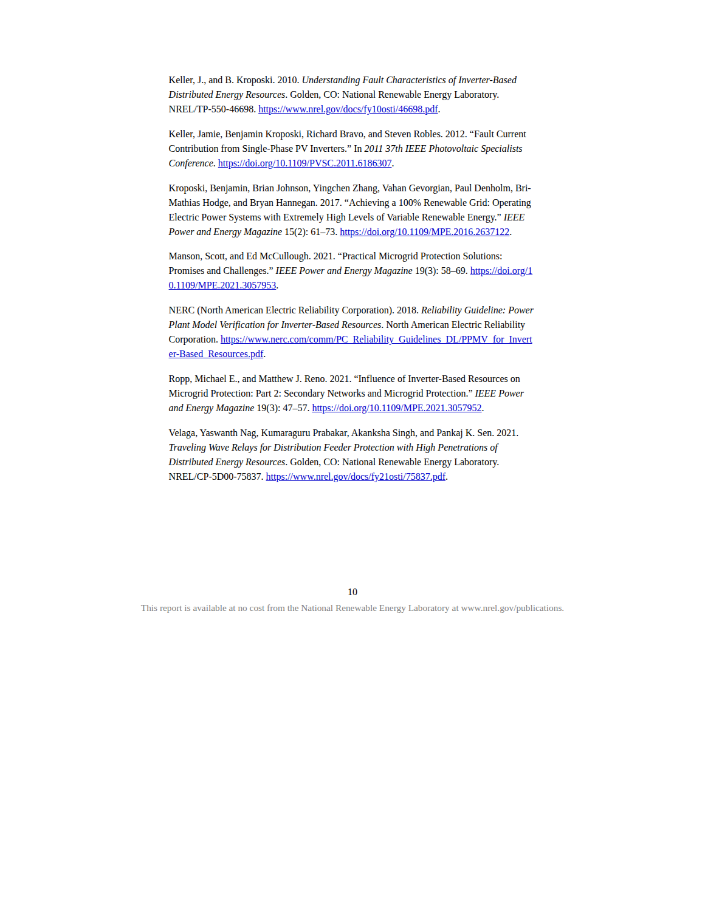Keller, J., and B. Kroposki. 2010. Understanding Fault Characteristics of Inverter-Based Distributed Energy Resources. Golden, CO: National Renewable Energy Laboratory. NREL/TP-550-46698. https://www.nrel.gov/docs/fy10osti/46698.pdf.
Keller, Jamie, Benjamin Kroposki, Richard Bravo, and Steven Robles. 2012. “Fault Current Contribution from Single-Phase PV Inverters.” In 2011 37th IEEE Photovoltaic Specialists Conference. https://doi.org/10.1109/PVSC.2011.6186307.
Kroposki, Benjamin, Brian Johnson, Yingchen Zhang, Vahan Gevorgian, Paul Denholm, Bri-Mathias Hodge, and Bryan Hannegan. 2017. “Achieving a 100% Renewable Grid: Operating Electric Power Systems with Extremely High Levels of Variable Renewable Energy.” IEEE Power and Energy Magazine 15(2): 61–73. https://doi.org/10.1109/MPE.2016.2637122.
Manson, Scott, and Ed McCullough. 2021. “Practical Microgrid Protection Solutions: Promises and Challenges.” IEEE Power and Energy Magazine 19(3): 58–69. https://doi.org/10.1109/MPE.2021.3057953.
NERC (North American Electric Reliability Corporation). 2018. Reliability Guideline: Power Plant Model Verification for Inverter-Based Resources. North American Electric Reliability Corporation. https://www.nerc.com/comm/PC_Reliability_Guidelines_DL/PPMV_for_Inverter-Based_Resources.pdf.
Ropp, Michael E., and Matthew J. Reno. 2021. “Influence of Inverter-Based Resources on Microgrid Protection: Part 2: Secondary Networks and Microgrid Protection.” IEEE Power and Energy Magazine 19(3): 47–57. https://doi.org/10.1109/MPE.2021.3057952.
Velaga, Yaswanth Nag, Kumaraguru Prabakar, Akanksha Singh, and Pankaj K. Sen. 2021. Traveling Wave Relays for Distribution Feeder Protection with High Penetrations of Distributed Energy Resources. Golden, CO: National Renewable Energy Laboratory. NREL/CP-5D00-75837. https://www.nrel.gov/docs/fy21osti/75837.pdf.
10
This report is available at no cost from the National Renewable Energy Laboratory at www.nrel.gov/publications.